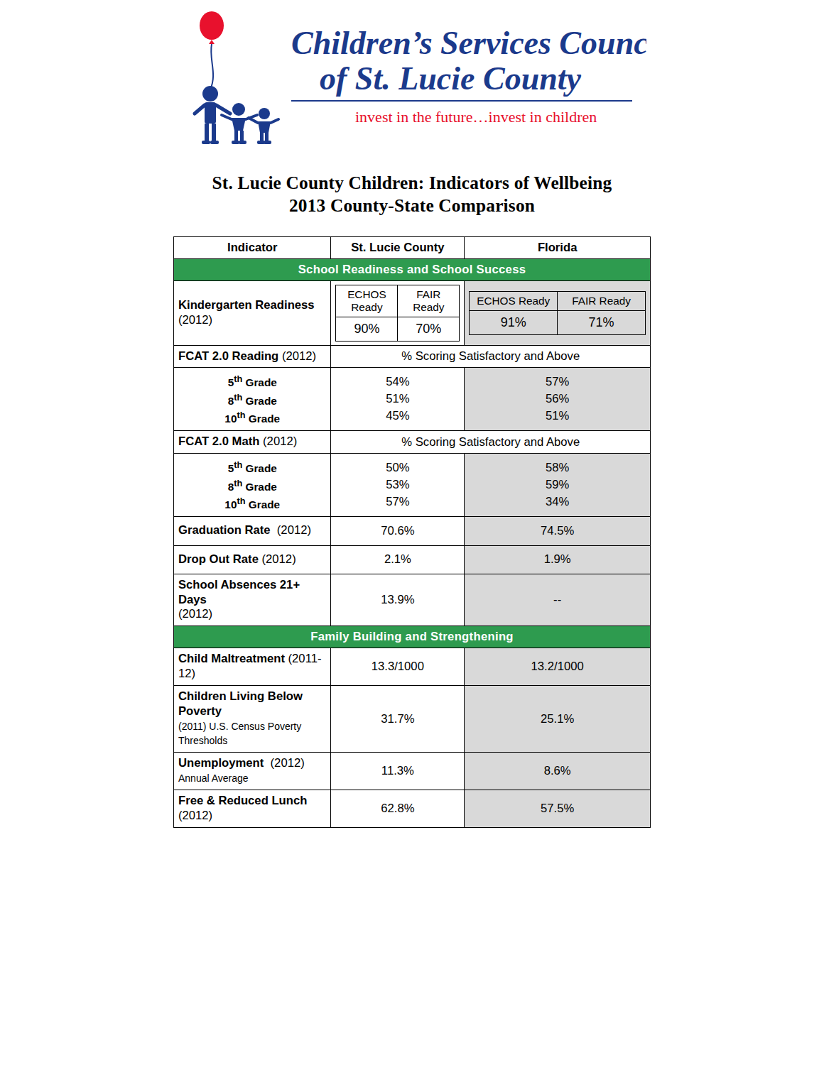Children’s Services Council of St. Lucie County invest in the future…invest in children
St. Lucie County Children: Indicators of Wellbeing 2013 County-State Comparison
| Indicator | St. Lucie County | Florida |
| --- | --- | --- |
| School Readiness and School Success |
| Kindergarten Readiness (2012) | / ECHOS Ready / FAIR Ready / / 90% / 70% / | / ECHOS Ready / FAIR Ready / / 91% / 71% / |
| FCAT 2.0 Reading (2012) | % Scoring Satisfactory and Above |
| 5 th Grade 8 th Grade 10 th Grade | 54% 51% 45% | 57% 56% 51% |
| FCAT 2.0 Math (2012) | % Scoring Satisfactory and Above |
| 5 th Grade 8 th Grade 10 th Grade | 50% 53% 57% | 58% 59% 34% |
| Graduation Rate (2012) | 70.6% | 74.5% |
| Drop Out Rate (2012) | 2.1% | 1.9% |
| School Absences 21+ Days (2012) | 13.9% | -- |
| Family Building and Strengthening |
| Child Maltreatment (2011-12) | 13.3/1000 | 13.2/1000 |
| Children Living Below Poverty (2011) U.S. Census Poverty Thresholds | 31.7% | 25.1% |
| Unemployment (2012) Annual Average | 11.3% | 8.6% |
| Free & Reduced Lunch (2012) | 62.8% | 57.5% |